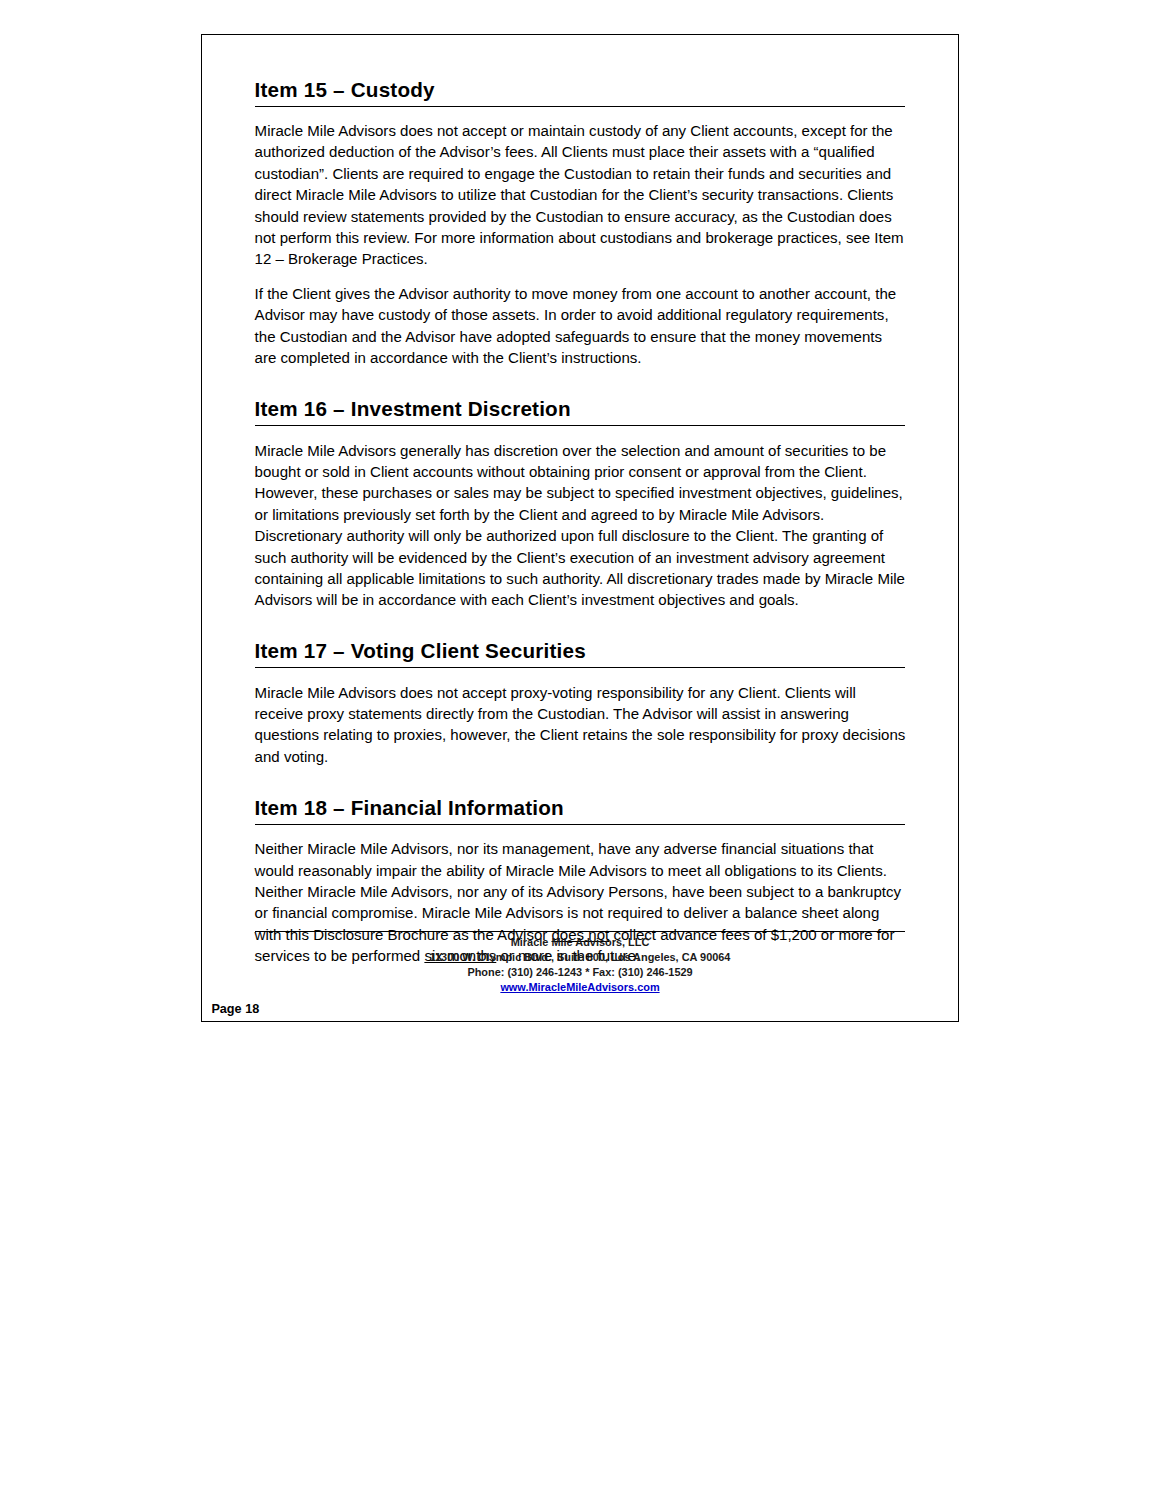Item 15 – Custody
Miracle Mile Advisors does not accept or maintain custody of any Client accounts, except for the authorized deduction of the Advisor’s fees. All Clients must place their assets with a “qualified custodian”. Clients are required to engage the Custodian to retain their funds and securities and direct Miracle Mile Advisors to utilize that Custodian for the Client’s security transactions. Clients should review statements provided by the Custodian to ensure accuracy, as the Custodian does not perform this review. For more information about custodians and brokerage practices, see Item 12 – Brokerage Practices.
If the Client gives the Advisor authority to move money from one account to another account, the Advisor may have custody of those assets. In order to avoid additional regulatory requirements, the Custodian and the Advisor have adopted safeguards to ensure that the money movements are completed in accordance with the Client’s instructions.
Item 16 – Investment Discretion
Miracle Mile Advisors generally has discretion over the selection and amount of securities to be bought or sold in Client accounts without obtaining prior consent or approval from the Client. However, these purchases or sales may be subject to specified investment objectives, guidelines, or limitations previously set forth by the Client and agreed to by Miracle Mile Advisors. Discretionary authority will only be authorized upon full disclosure to the Client. The granting of such authority will be evidenced by the Client’s execution of an investment advisory agreement containing all applicable limitations to such authority. All discretionary trades made by Miracle Mile Advisors will be in accordance with each Client’s investment objectives and goals.
Item 17 – Voting Client Securities
Miracle Mile Advisors does not accept proxy-voting responsibility for any Client. Clients will receive proxy statements directly from the Custodian. The Advisor will assist in answering questions relating to proxies, however, the Client retains the sole responsibility for proxy decisions and voting.
Item 18 – Financial Information
Neither Miracle Mile Advisors, nor its management, have any adverse financial situations that would reasonably impair the ability of Miracle Mile Advisors to meet all obligations to its Clients. Neither Miracle Mile Advisors, nor any of its Advisory Persons, have been subject to a bankruptcy or financial compromise. Miracle Mile Advisors is not required to deliver a balance sheet along with this Disclosure Brochure as the Advisor does not collect advance fees of $1,200 or more for services to be performed six months or more in the future.
Miracle Mile Advisors, LLC
11300 W. Olympic Blvd., Suite 800, Los Angeles, CA 90064
Phone: (310) 246-1243 * Fax: (310) 246-1529
www.MiracleMileAdvisors.com
Page 18